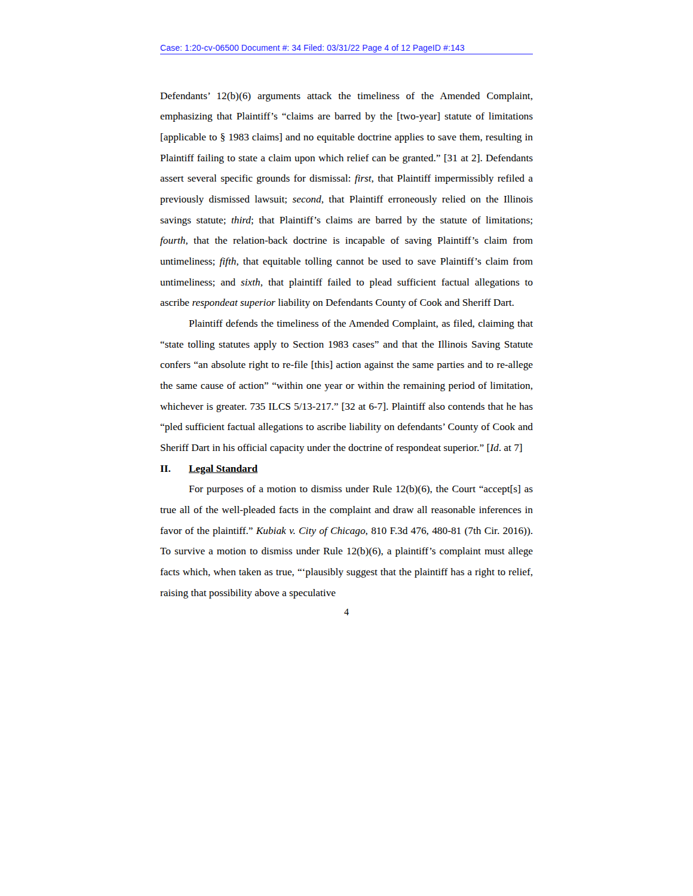Case: 1:20-cv-06500 Document #: 34 Filed: 03/31/22 Page 4 of 12 PageID #:143
Defendants’ 12(b)(6) arguments attack the timeliness of the Amended Complaint, emphasizing that Plaintiff’s “claims are barred by the [two-year] statute of limitations [applicable to § 1983 claims] and no equitable doctrine applies to save them, resulting in Plaintiff failing to state a claim upon which relief can be granted.” [31 at 2]. Defendants assert several specific grounds for dismissal: first, that Plaintiff impermissibly refiled a previously dismissed lawsuit; second, that Plaintiff erroneously relied on the Illinois savings statute; third; that Plaintiff’s claims are barred by the statute of limitations; fourth, that the relation-back doctrine is incapable of saving Plaintiff’s claim from untimeliness; fifth, that equitable tolling cannot be used to save Plaintiff’s claim from untimeliness; and sixth, that plaintiff failed to plead sufficient factual allegations to ascribe respondeat superior liability on Defendants County of Cook and Sheriff Dart.
Plaintiff defends the timeliness of the Amended Complaint, as filed, claiming that “state tolling statutes apply to Section 1983 cases” and that the Illinois Saving Statute confers “an absolute right to re-file [this] action against the same parties and to re-allege the same cause of action” “within one year or within the remaining period of limitation, whichever is greater. 735 ILCS 5/13-217.” [32 at 6-7]. Plaintiff also contends that he has “pled sufficient factual allegations to ascribe liability on defendants’ County of Cook and Sheriff Dart in his official capacity under the doctrine of respondeat superior.” [Id. at 7]
II. Legal Standard
For purposes of a motion to dismiss under Rule 12(b)(6), the Court “accept[s] as true all of the well-pleaded facts in the complaint and draw all reasonable inferences in favor of the plaintiff.” Kubiak v. City of Chicago, 810 F.3d 476, 480-81 (7th Cir. 2016)). To survive a motion to dismiss under Rule 12(b)(6), a plaintiff’s complaint must allege facts which, when taken as true, “‘plausibly suggest that the plaintiff has a right to relief, raising that possibility above a speculative
4